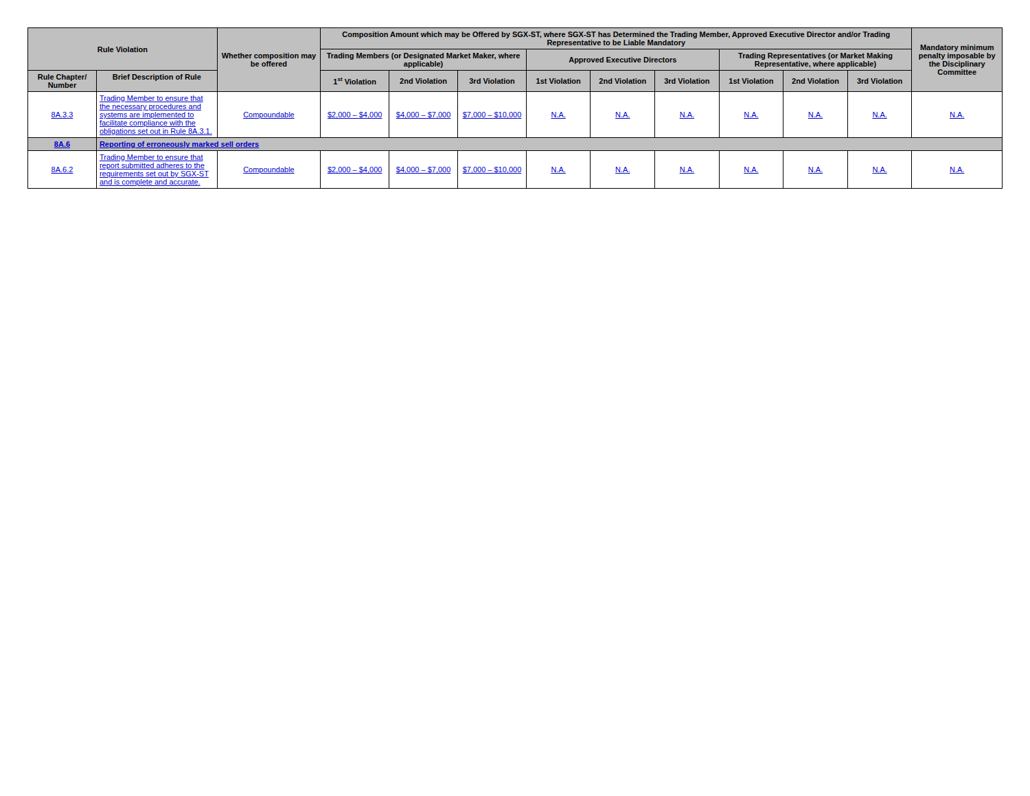| Rule Violation | Whether composition may be offered | Composition Amount which may be Offered by SGX-ST, where SGX-ST has Determined the Trading Member, Approved Executive Director and/or Trading Representative to be Liable Mandatory | Mandatory minimum penalty imposable by the Disciplinary Committee |
| --- | --- | --- | --- |
| Trading Members (or Designated Market Maker, where applicable) | Approved Executive Directors | Trading Representatives (or Market Making Representative, where applicable) |
| Rule Chapter/ Number | Brief Description of Rule | 1 st Violation | 2nd Violation | 3rd Violation | 1st Violation | 2nd Violation | 3rd Violation | 1st Violation | 2nd Violation | 3rd Violation |
| 8A.3.3 | Trading Member to ensure that the necessary procedures and systems are implemented to facilitate compliance with the obligations set out in Rule 8A.3.1. | Compoundable | $2,000 – $4,000 | $4,000 – $7,000 | $7,000 – $10,000 | N.A. | N.A. | N.A. | N.A. | N.A. | N.A. | N.A. |
| 8A.6 | Reporting of erroneously marked sell orders |
| 8A.6.2 | Trading Member to ensure that report submitted adheres to the requirements set out by SGX-ST and is complete and accurate. | Compoundable | $2,000 – $4,000 | $4,000 – $7,000 | $7,000 – $10,000 | N.A. | N.A. | N.A. | N.A. | N.A. | N.A. | N.A. |